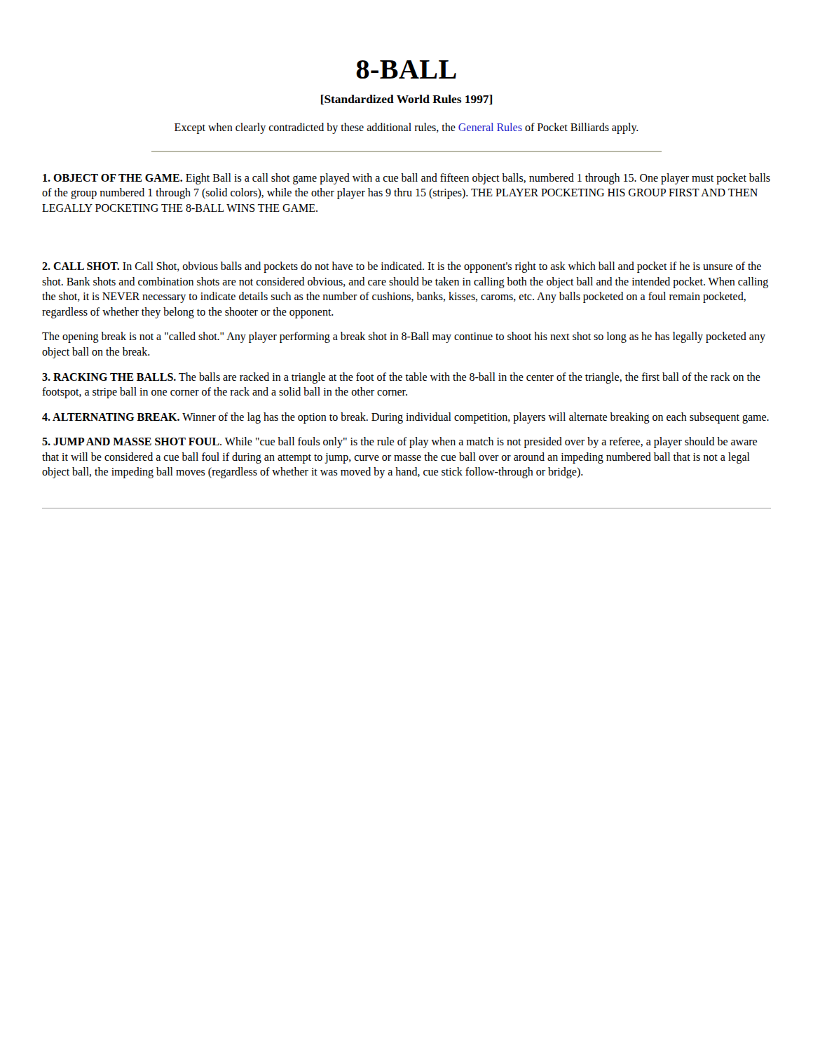8-BALL
[Standardized World Rules 1997]
Except when clearly contradicted by these additional rules, the General Rules of Pocket Billiards apply.
1. OBJECT OF THE GAME. Eight Ball is a call shot game played with a cue ball and fifteen object balls, numbered 1 through 15. One player must pocket balls of the group numbered 1 through 7 (solid colors), while the other player has 9 thru 15 (stripes). THE PLAYER POCKETING HIS GROUP FIRST AND THEN LEGALLY POCKETING THE 8-BALL WINS THE GAME.
2. CALL SHOT. In Call Shot, obvious balls and pockets do not have to be indicated. It is the opponent's right to ask which ball and pocket if he is unsure of the shot. Bank shots and combination shots are not considered obvious, and care should be taken in calling both the object ball and the intended pocket. When calling the shot, it is NEVER necessary to indicate details such as the number of cushions, banks, kisses, caroms, etc. Any balls pocketed on a foul remain pocketed, regardless of whether they belong to the shooter or the opponent.
The opening break is not a "called shot." Any player performing a break shot in 8-Ball may continue to shoot his next shot so long as he has legally pocketed any object ball on the break.
3. RACKING THE BALLS. The balls are racked in a triangle at the foot of the table with the 8-ball in the center of the triangle, the first ball of the rack on the footspot, a stripe ball in one corner of the rack and a solid ball in the other corner.
4. ALTERNATING BREAK. Winner of the lag has the option to break. During individual competition, players will alternate breaking on each subsequent game.
5. JUMP AND MASSE SHOT FOUL. While "cue ball fouls only" is the rule of play when a match is not presided over by a referee, a player should be aware that it will be considered a cue ball foul if during an attempt to jump, curve or masse the cue ball over or around an impeding numbered ball that is not a legal object ball, the impeding ball moves (regardless of whether it was moved by a hand, cue stick follow-through or bridge).